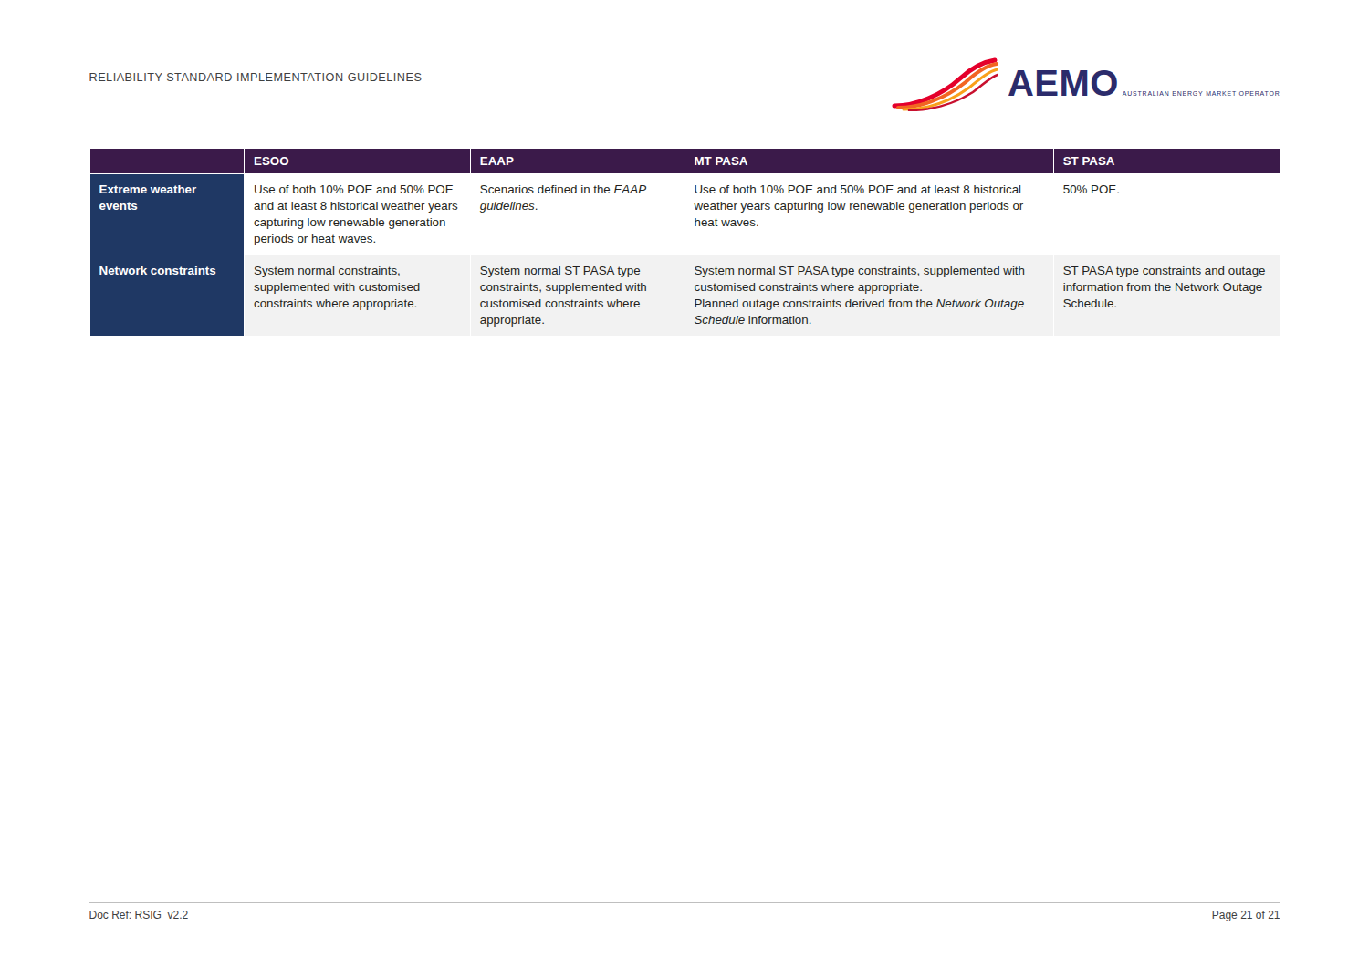Reliability Standard Implementation Guidelines
AEMO Australian Energy Market Operator
| | ESOO | EAAP | MT PASA | ST PASA |
| --- | --- | --- | --- | --- |
| Extreme weather events | Use of both 10% POE and 50% POE and at least 8 historical weather years capturing low renewable generation periods or heat waves. | Scenarios defined in the EAAP guidelines . | Use of both 10% POE and 50% POE and at least 8 historical weather years capturing low renewable generation periods or heat waves. | 50% POE. |
| Network constraints | System normal constraints, supplemented with customised constraints where appropriate. | System normal ST PASA type constraints, supplemented with customised constraints where appropriate. | System normal ST PASA type constraints, supplemented with customised constraints where appropriate. Planned outage constraints derived from the Network Outage Schedule information. | ST PASA type constraints and outage information from the Network Outage Schedule. |
Doc Ref: RSIG_v2.2
Page 21 of 21